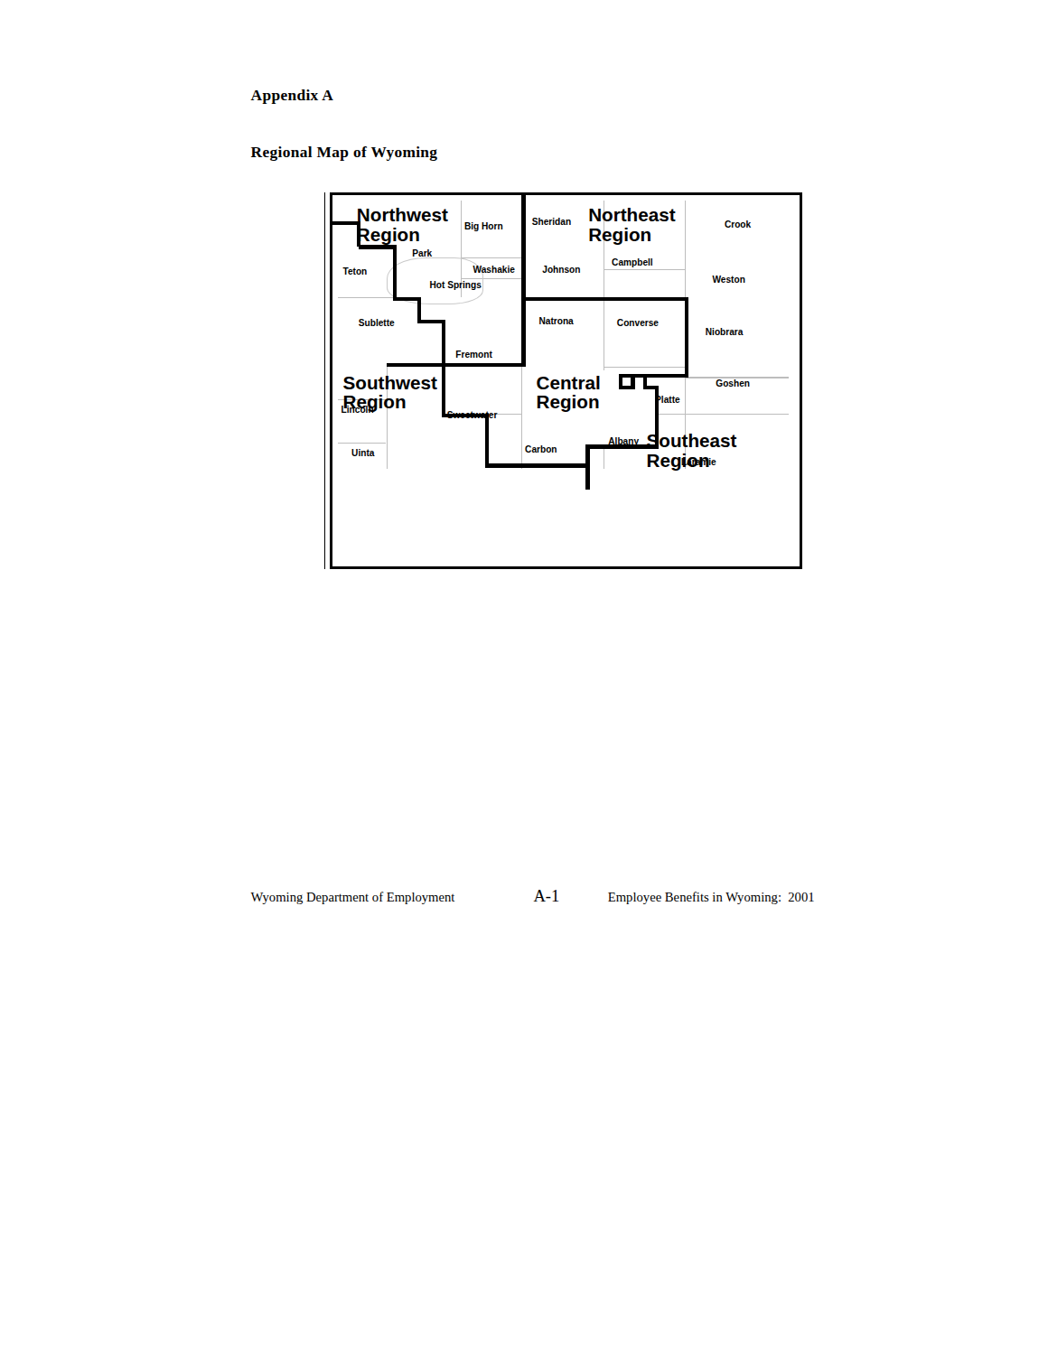Appendix A
Regional Map of Wyoming
Northwest
Region
Northeast
Region
Southwest
Region
Central
Region
Southeast
Region
Big Horn
Sheridan
Crook
Park
Teton
Washakie
Johnson
Campbell
Weston
Hot Springs
Sublette
Natrona
Converse
Niobrara
Fremont
Goshen
Platte
Lincoln
Sweetwater
Albany
Uinta
Carbon
Laramie
Wyoming Department of Employment A-1 Employee Benefits in Wyoming: 2001